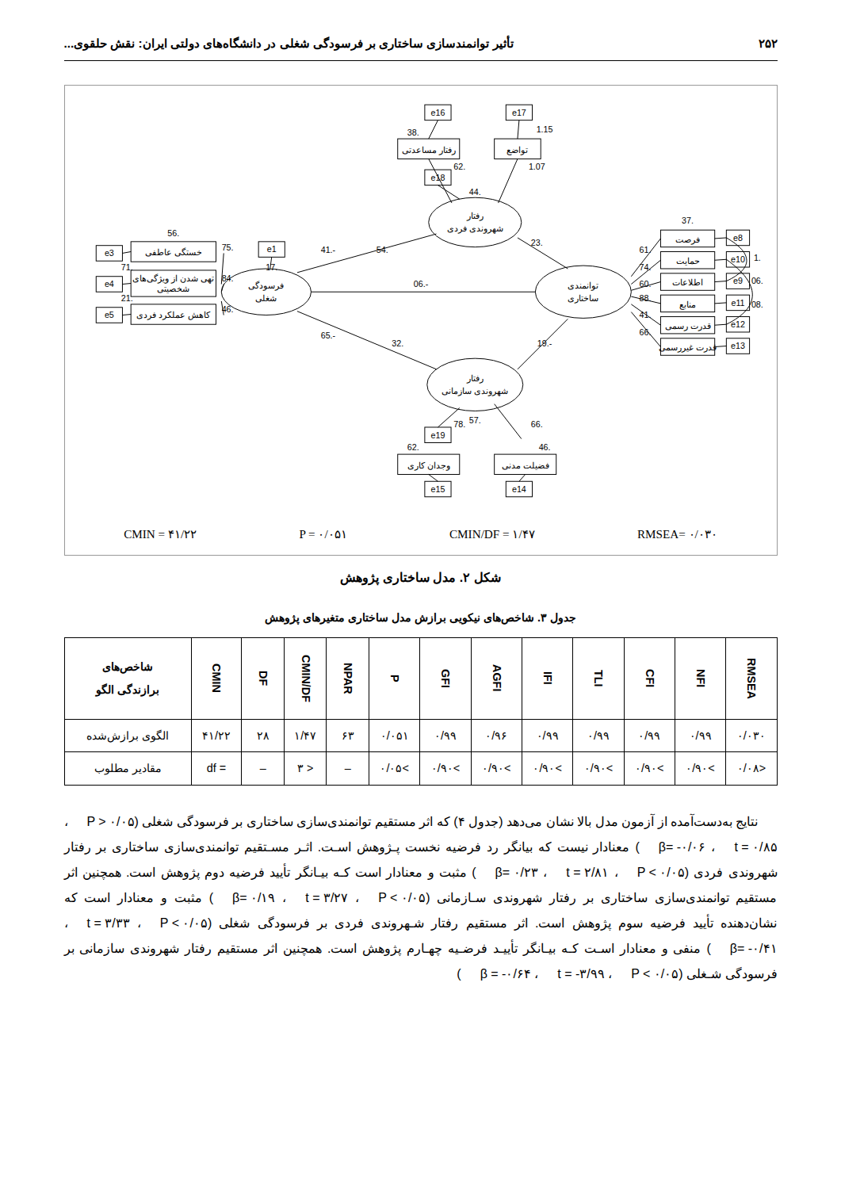۲۵۲ تأثیر توانمندسازی ساختاری بر فرسودگی شغلی در دانشگاه‌های دولتی ایران: نقش حلقوی...
e16 e17 .38 1.15 رفتار مساعدتی تواضع e18 .62 1.07 رفتار شهروندی فردی .44 e3 e4 e5 خستگی عاطفی تهی شدن از ویژگی‌های شخصیتی کاهش عملکرد فردی .56 .71 .21 .75 .84 .46 e1 .17 فرسودگی شغلی توانمندی ساختاری فرصت حمایت اطلاعات منابع قدرت رسمی قدرت غیررسمی e8 e10 e9 e11 e12 e13 .61 .74 .60 .88 .41 .66 .37 -.06 -.41 .54 .23 رفتار شهروندی سازمانی -.65 .32 -.19 .57 e19 .78 .66 وجدان کاری فضیلت مدنی .62 .46 e15 e14 .1 .06 .08
CMIN = ۴۱/۲۲ P = ۰/۰۵۱ CMIN/DF = ۱/۴۷ RMSEA= ۰/۰۳۰
شکل ۲. مدل ساختاری پژوهش
جدول ۳. شاخص‌های نیکویی برازش مدل ساختاری متغیرهای پژوهش
| RMSEA | NFI | CFI | TLI | IFI | AGFI | GFI | P | NPAR | CMIN/DF | DF | CMIN | شاخص‌های برازندگی الگو |
| --- | --- | --- | --- | --- | --- | --- | --- | --- | --- | --- | --- | --- |
| ۰/۰۳۰ | ۰/۹۹ | ۰/۹۹ | ۰/۹۹ | ۰/۹۹ | ۰/۹۶ | ۰/۹۹ | ۰/۰۵۱ | ۶۳ | ۱/۴۷ | ۲۸ | ۴۱/۲۲ | الگوی برازش‌شده |
| <۰/۰۸ | >۰/۹۰ | >۰/۹۰ | >۰/۹۰ | >۰/۹۰ | >۰/۹۰ | >۰/۹۰ | >۰/۰۵ | – | < ۳ | – | = df | مقادیر مطلوب |
نتایج به‌دست‌آمده از آزمون مدل بالا نشان می‌دهد (جدول ۴) که اثر مستقیم توانمندی‌سازی ساختاری بر فرسودگی شغلی (P > ۰/۰۵، t = ۰/۸۵، β= -۰/۰۶) معنادار نیست که بیانگر رد فرضیه نخست پـژوهش اسـت. اثـر مسـتقیم توانمندی‌سازی ساختاری بر رفتار شهروندی فردی (P < ۰/۰۵، t = ۲/۸۱، β= ۰/۲۳) مثبت و معنادار است کـه بیـانگر تأیید فرضیه دوم پژوهش است. همچنین اثر مستقیم توانمندی‌سازی ساختاری بر رفتار شهروندی سـازمانی (P < ۰/۰۵، t = ۳/۲۷، β= ۰/۱۹) مثبت و معنادار است که نشان‌دهنده تأیید فرضیه سوم پژوهش است. اثر مستقیم رفتار شـهروندی فردی بر فرسودگی شغلی (P < ۰/۰۵، t = ۳/۳۳، β= -۰/۴۱) منفی و معنادار اسـت کـه بیـانگر تأییـد فرضـیه چهـارم پژوهش است. همچنین اثر مستقیم رفتار شهروندی سازمانی بر فرسودگی شـغلی (P < ۰/۰۵، t = -۳/۹۹، β = -۰/۶۴)